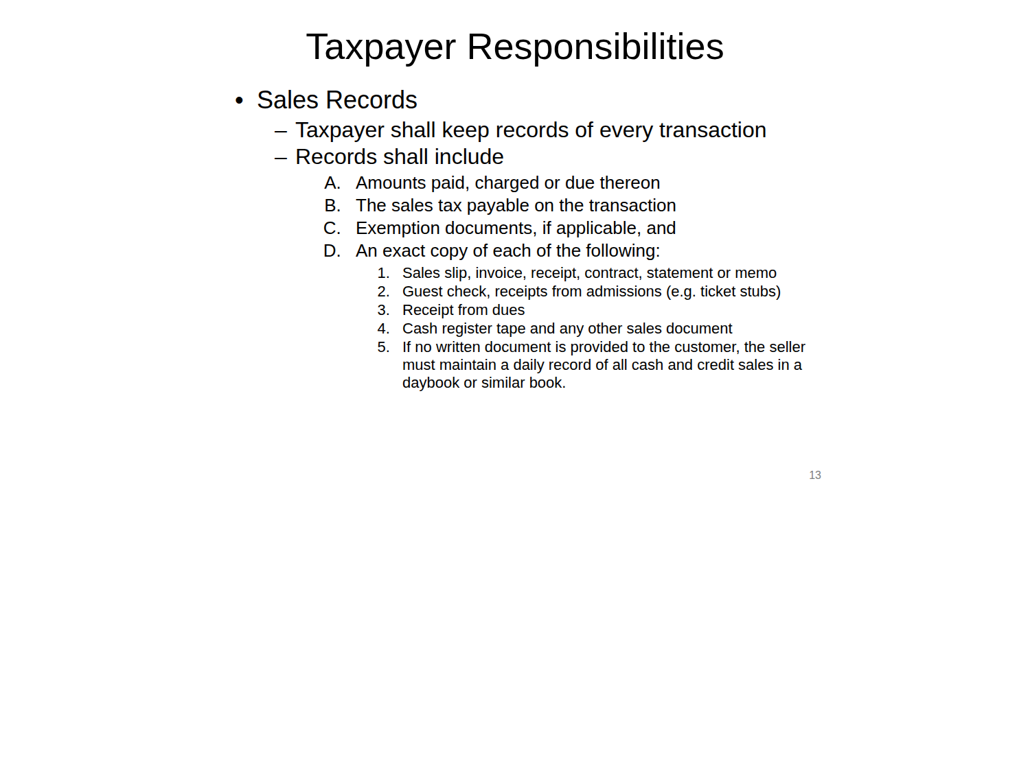Taxpayer Responsibilities
Sales Records
Taxpayer shall keep records of every transaction
Records shall include
Amounts paid, charged or due thereon
The sales tax payable on the transaction
Exemption documents, if applicable, and
An exact copy of each of the following:
Sales slip, invoice, receipt, contract, statement or memo
Guest check, receipts from admissions (e.g. ticket stubs)
Receipt from dues
Cash register tape and any other sales document
If no written document is provided to the customer, the seller must maintain a daily record of all cash and credit sales in a daybook or similar book.
13